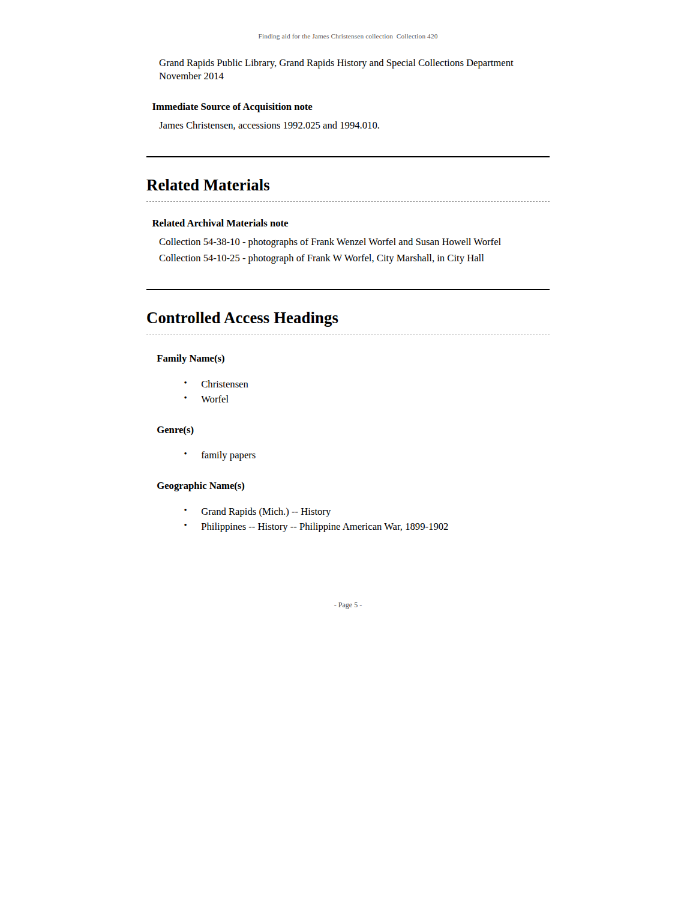Finding aid for the James Christensen collection Collection 420
Grand Rapids Public Library, Grand Rapids History and Special Collections Department November 2014
Immediate Source of Acquisition note
James Christensen, accessions 1992.025 and 1994.010.
Related Materials
Related Archival Materials note
Collection 54-38-10 - photographs of Frank Wenzel Worfel and Susan Howell Worfel
Collection 54-10-25 - photograph of Frank W Worfel, City Marshall, in City Hall
Controlled Access Headings
Family Name(s)
Christensen
Worfel
Genre(s)
family papers
Geographic Name(s)
Grand Rapids (Mich.) -- History
Philippines -- History -- Philippine American War, 1899-1902
- Page 5 -